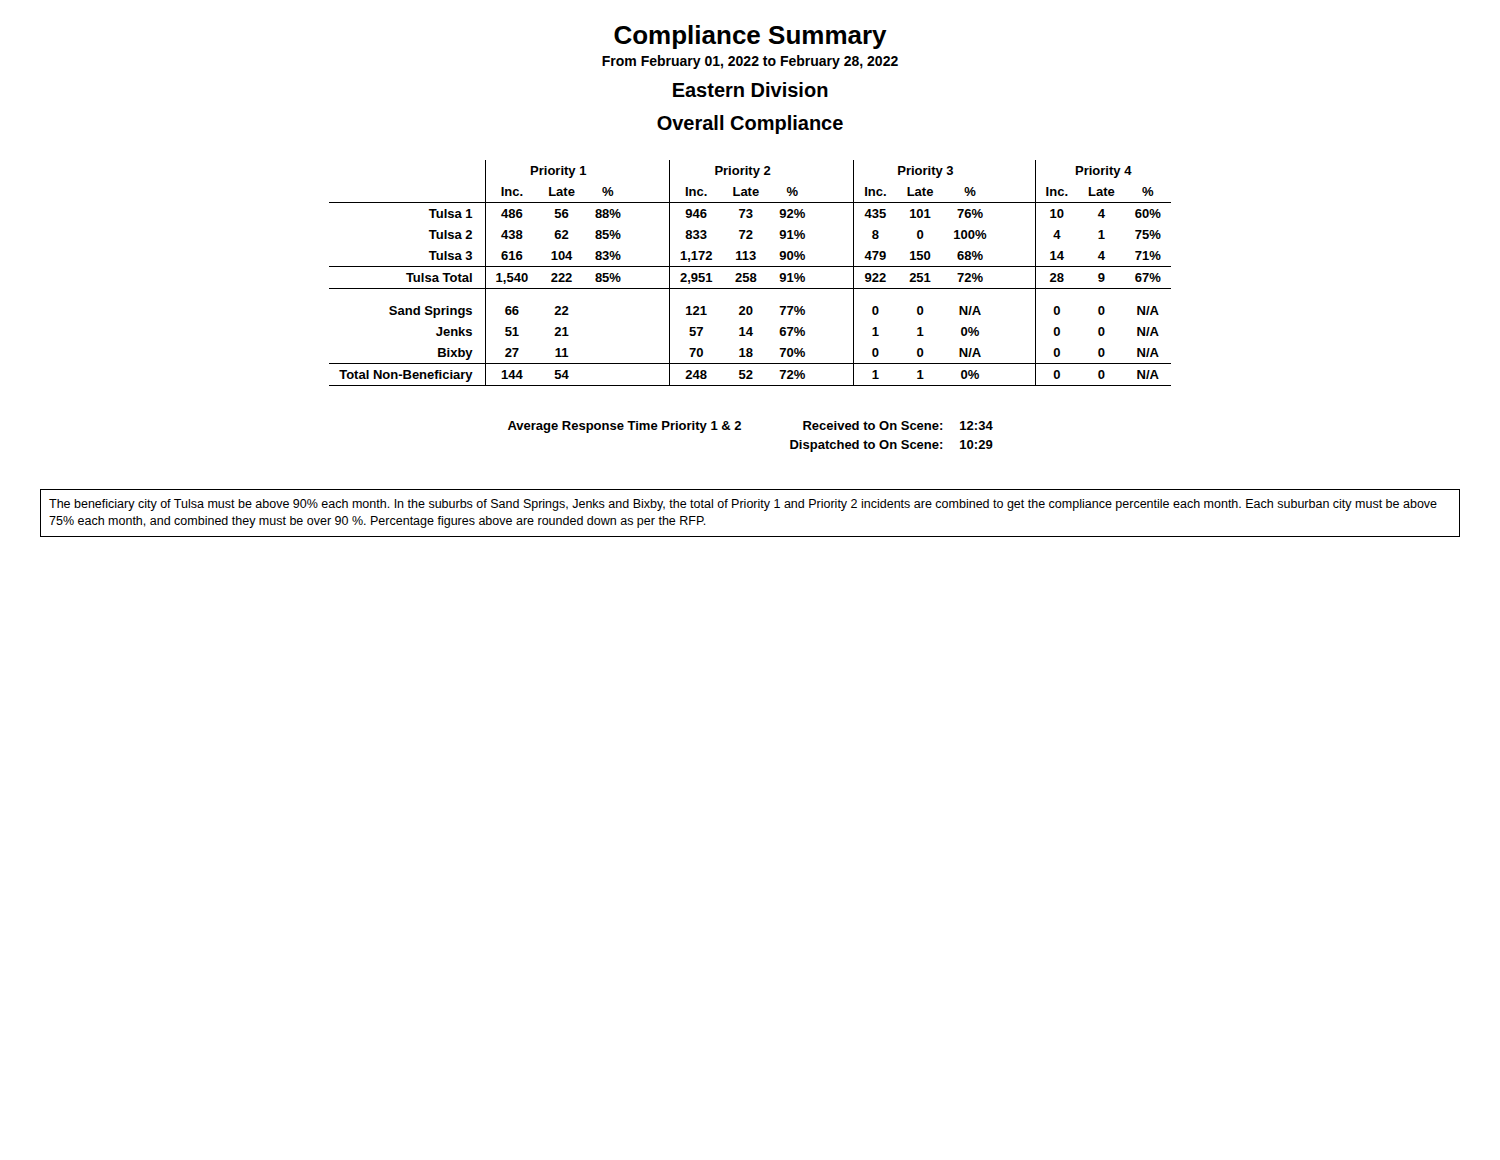Compliance Summary
From February 01, 2022 to February 28, 2022
Eastern Division
Overall Compliance
| | Priority 1 | | Priority 2 | | Priority 3 | | Priority 4 |
| --- | --- | --- | --- | --- | --- | --- | --- |
| | Inc. | Late | % | | Inc. | Late | % | | Inc. | Late | % | | Inc. | Late | % |
| Tulsa 1 | 486 | 56 | 88% | | 946 | 73 | 92% | | 435 | 101 | 76% | | 10 | 4 | 60% |
| Tulsa 2 | 438 | 62 | 85% | | 833 | 72 | 91% | | 8 | 0 | 100% | | 4 | 1 | 75% |
| Tulsa 3 | 616 | 104 | 83% | | 1,172 | 113 | 90% | | 479 | 150 | 68% | | 14 | 4 | 71% |
| Tulsa Total | 1,540 | 222 | 85% | | 2,951 | 258 | 91% | | 922 | 251 | 72% | | 28 | 9 | 67% |
| Sand Springs | 66 | 22 | | | 121 | 20 | 77% | | 0 | 0 | N/A | | 0 | 0 | N/A |
| Jenks | 51 | 21 | | | 57 | 14 | 67% | | 1 | 1 | 0% | | 0 | 0 | N/A |
| Bixby | 27 | 11 | | | 70 | 18 | 70% | | 0 | 0 | N/A | | 0 | 0 | N/A |
| Total Non-Beneficiary | 144 | 54 | | | 248 | 52 | 72% | | 1 | 1 | 0% | | 0 | 0 | N/A |
| Average Response Time Priority 1 & 2 | Received to On Scene: | 12:34 |
| | Dispatched to On Scene: | 10:29 |
The beneficiary city of Tulsa must be above 90% each month. In the suburbs of Sand Springs, Jenks and Bixby, the total of Priority 1 and Priority 2 incidents are combined to get the compliance percentile each month. Each suburban city must be above 75% each month, and combined they must be over 90 %. Percentage figures above are rounded down as per the RFP.